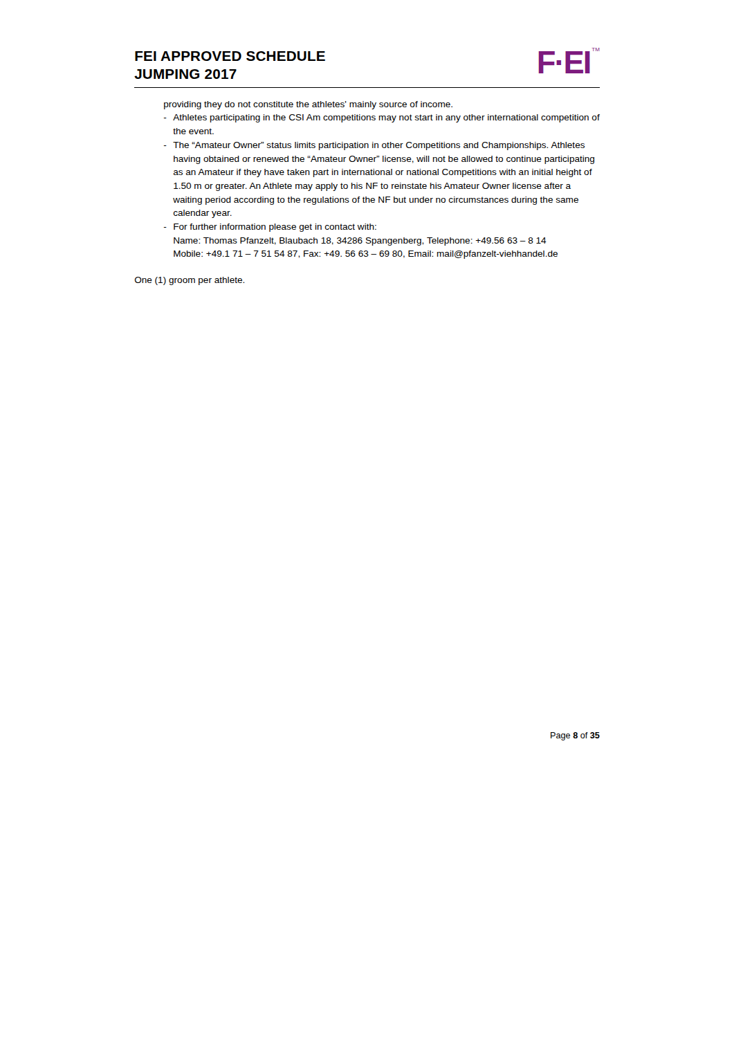FEI APPROVED SCHEDULE
JUMPING 2017
F·EI TM
providing they do not constitute the athletes' mainly source of income.
Athletes participating in the CSI Am competitions may not start in any other international competition of the event.
The “Amateur Owner” status limits participation in other Competitions and Championships. Athletes having obtained or renewed the “Amateur Owner” license, will not be allowed to continue participating as an Amateur if they have taken part in international or national Competitions with an initial height of 1.50 m or greater. An Athlete may apply to his NF to reinstate his Amateur Owner license after a waiting period according to the regulations of the NF but under no circumstances during the same calendar year.
For further information please get in contact with:
Name: Thomas Pfanzelt, Blaubach 18, 34286 Spangenberg, Telephone: +49.56 63 – 8 14
Mobile: +49.1 71 – 7 51 54 87, Fax: +49. 56 63 – 69 80, Email: mail@pfanzelt-viehhandel.de
One (1) groom per athlete.
Page 8 of 35